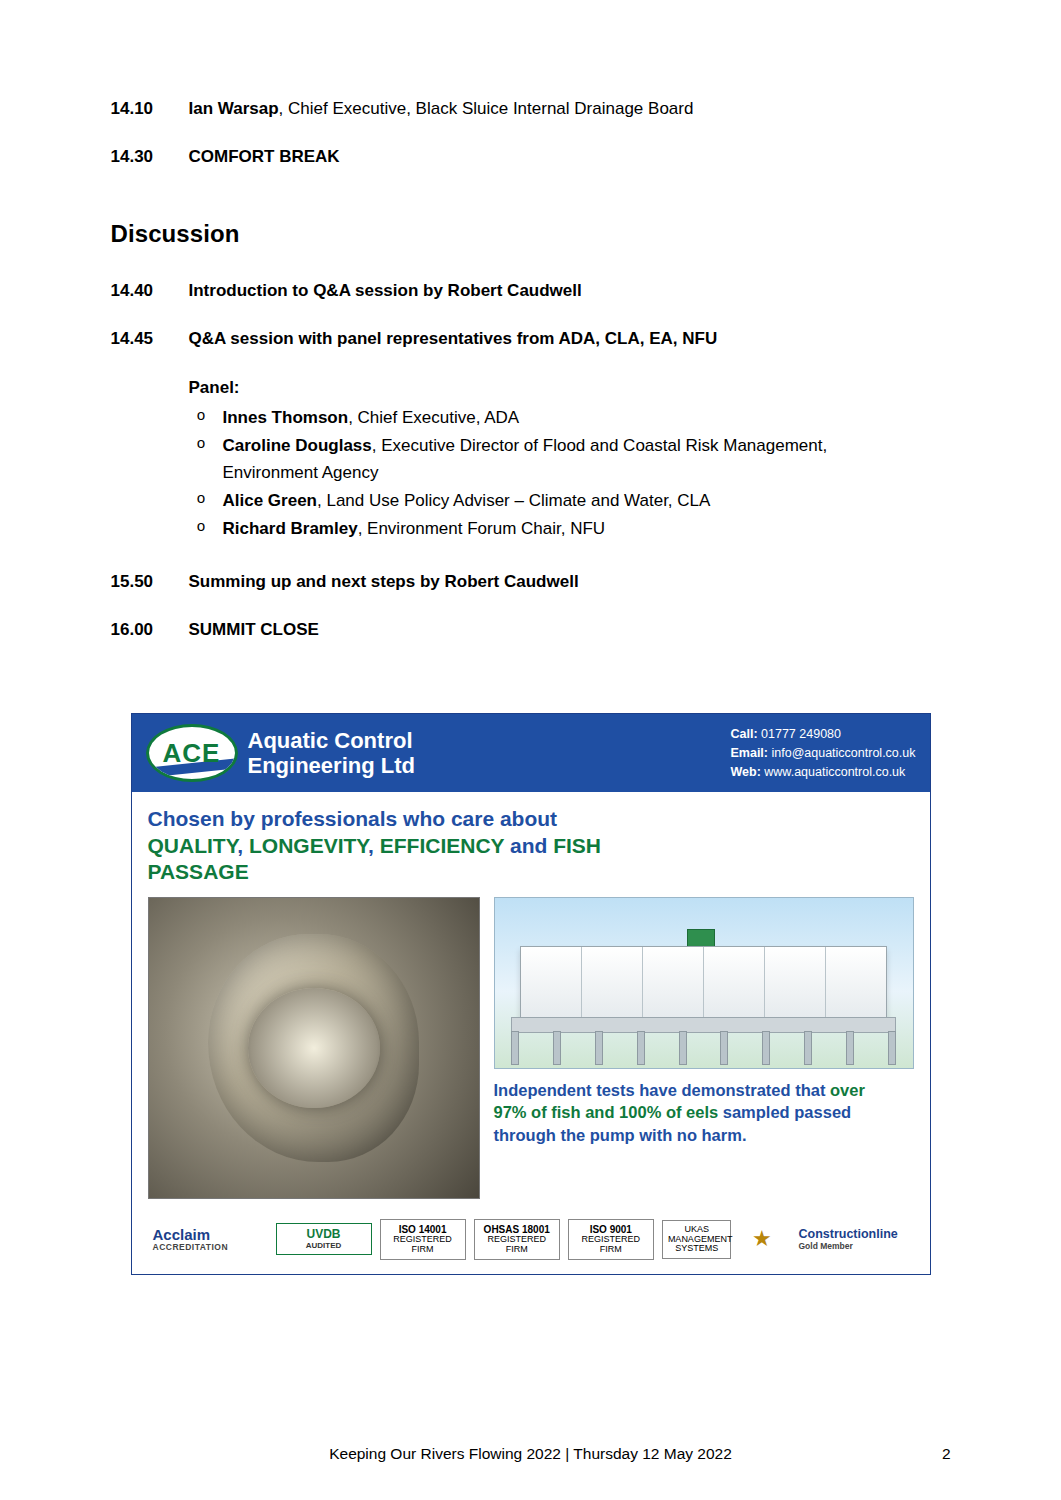14.10
Ian Warsap, Chief Executive, Black Sluice Internal Drainage Board
14.30
COMFORT BREAK
Discussion
14.40
Introduction to Q&A session by Robert Caudwell
14.45
Q&A session with panel representatives from ADA, CLA, EA, NFU
Panel:
Innes Thomson, Chief Executive, ADA
Caroline Douglass, Executive Director of Flood and Coastal Risk Management,
Environment Agency
Alice Green, Land Use Policy Adviser – Climate and Water, CLA
Richard Bramley, Environment Forum Chair, NFU
15.50
Summing up and next steps by Robert Caudwell
16.00
SUMMIT CLOSE
ACE
Aquatic Control
Engineering Ltd
Call: 01777 249080
Email: info@aquaticcontrol.co.uk
Web: www.aquaticcontrol.co.uk
Chosen by professionals who care about
QUALITY, LONGEVITY, EFFICIENCY and FISH
PASSAGE
Independent tests have demonstrated that over
97% of fish and 100% of eels sampled passed
through the pump with no harm.
AcclaimACCREDITATION
UVDBAUDITED
ISO 14001 REGISTERED FIRM
OHSAS 18001 REGISTERED FIRM
ISO 9001 REGISTERED FIRM
UKAS
MANAGEMENT
SYSTEMS
★
ConstructionlineGold Member
Keeping Our Rivers Flowing 2022 | Thursday 12 May 2022 2